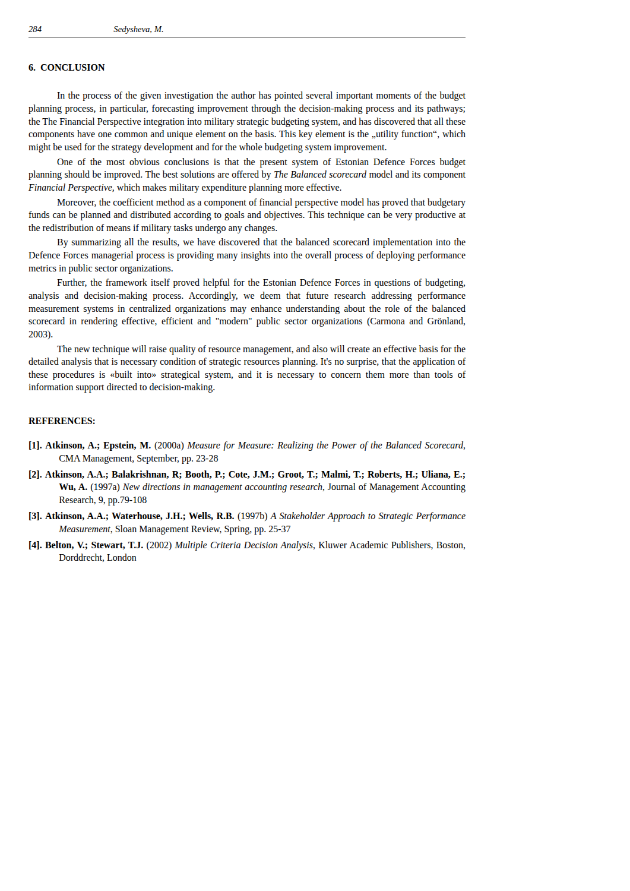284 Sedysheva, M.
6. CONCLUSION
In the process of the given investigation the author has pointed several important moments of the budget planning process, in particular, forecasting improvement through the decision-making process and its pathways; the The Financial Perspective integration into military strategic budgeting system, and has discovered that all these components have one common and unique element on the basis. This key element is the „utility function“, which might be used for the strategy development and for the whole budgeting system improvement.
One of the most obvious conclusions is that the present system of Estonian Defence Forces budget planning should be improved. The best solutions are offered by The Balanced scorecard model and its component Financial Perspective, which makes military expenditure planning more effective.
Moreover, the coefficient method as a component of financial perspective model has proved that budgetary funds can be planned and distributed according to goals and objectives. This technique can be very productive at the redistribution of means if military tasks undergo any changes.
By summarizing all the results, we have discovered that the balanced scorecard implementation into the Defence Forces managerial process is providing many insights into the overall process of deploying performance metrics in public sector organizations.
Further, the framework itself proved helpful for the Estonian Defence Forces in questions of budgeting, analysis and decision-making process. Accordingly, we deem that future research addressing performance measurement systems in centralized organizations may enhance understanding about the role of the balanced scorecard in rendering effective, efficient and "modern" public sector organizations (Carmona and Grönland, 2003).
The new technique will raise quality of resource management, and also will create an effective basis for the detailed analysis that is necessary condition of strategic resources planning. It's no surprise, that the application of these procedures is «built into» strategical system, and it is necessary to concern them more than tools of information support directed to decision-making.
REFERENCES:
[1]. Atkinson, A.; Epstein, M. (2000a) Measure for Measure: Realizing the Power of the Balanced Scorecard, CMA Management, September, pp. 23-28
[2]. Atkinson, A.A.; Balakrishnan, R; Booth, P.; Cote, J.M.; Groot, T.; Malmi, T.; Roberts, H.; Uliana, E.; Wu, A. (1997a) New directions in management accounting research, Journal of Management Accounting Research, 9, pp.79-108
[3]. Atkinson, A.A.; Waterhouse, J.H.; Wells, R.B. (1997b) A Stakeholder Approach to Strategic Performance Measurement, Sloan Management Review, Spring, pp. 25-37
[4]. Belton, V.; Stewart, T.J. (2002) Multiple Criteria Decision Analysis, Kluwer Academic Publishers, Boston, Dorddrecht, London